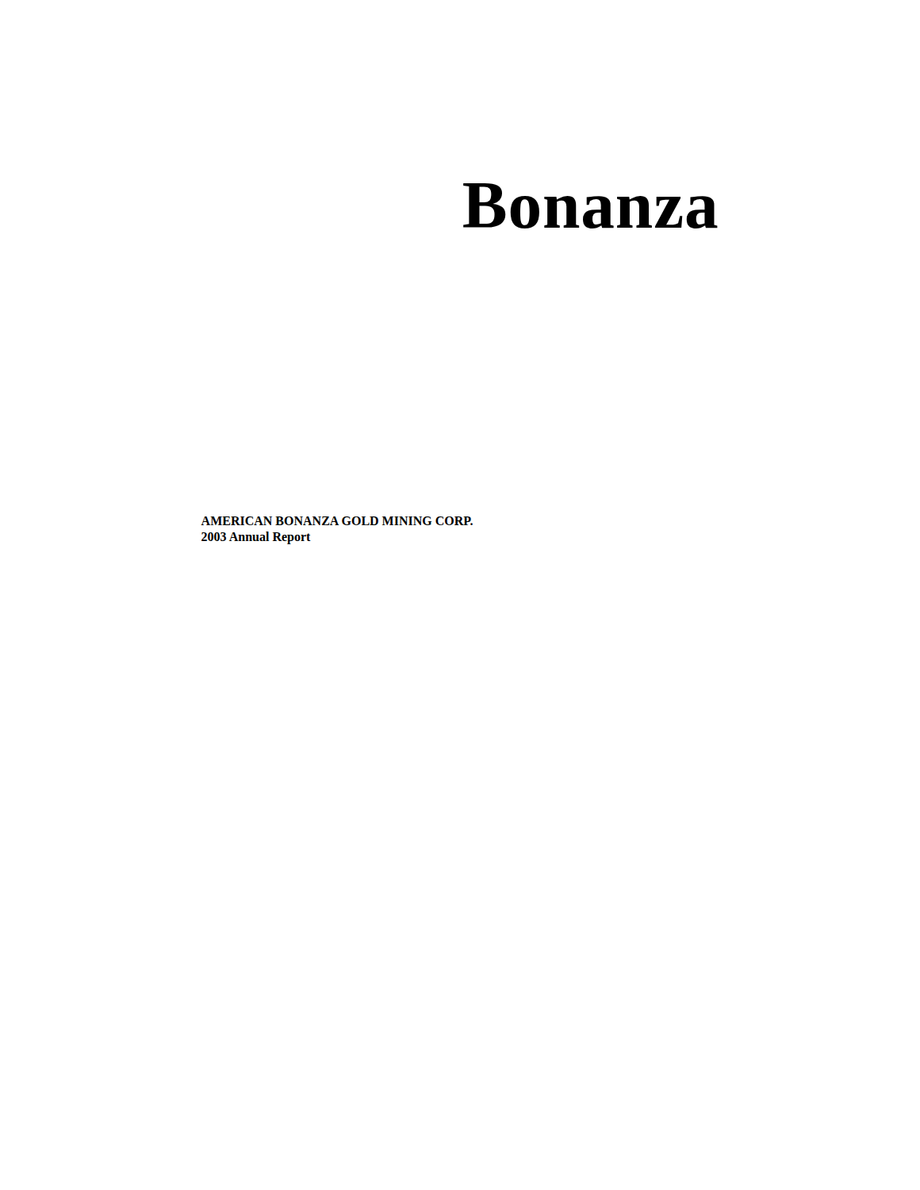Bonanza
AMERICAN BONANZA GOLD MINING CORP.
2003 Annual Report